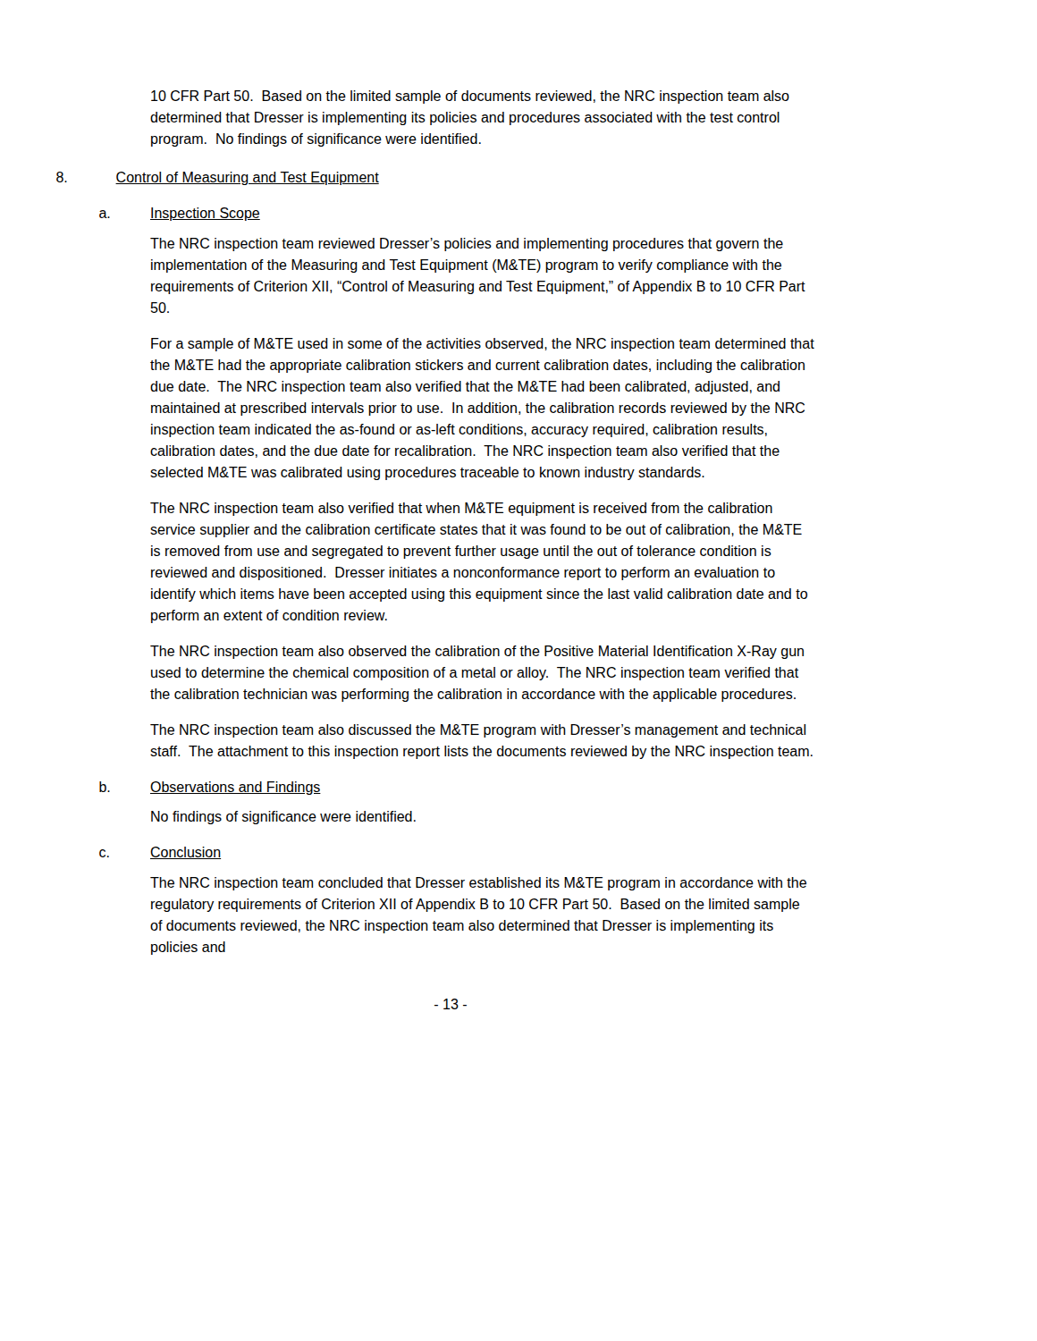10 CFR Part 50. Based on the limited sample of documents reviewed, the NRC inspection team also determined that Dresser is implementing its policies and procedures associated with the test control program. No findings of significance were identified.
8. Control of Measuring and Test Equipment
a. Inspection Scope
The NRC inspection team reviewed Dresser’s policies and implementing procedures that govern the implementation of the Measuring and Test Equipment (M&TE) program to verify compliance with the requirements of Criterion XII, “Control of Measuring and Test Equipment,” of Appendix B to 10 CFR Part 50.
For a sample of M&TE used in some of the activities observed, the NRC inspection team determined that the M&TE had the appropriate calibration stickers and current calibration dates, including the calibration due date. The NRC inspection team also verified that the M&TE had been calibrated, adjusted, and maintained at prescribed intervals prior to use. In addition, the calibration records reviewed by the NRC inspection team indicated the as-found or as-left conditions, accuracy required, calibration results, calibration dates, and the due date for recalibration. The NRC inspection team also verified that the selected M&TE was calibrated using procedures traceable to known industry standards.
The NRC inspection team also verified that when M&TE equipment is received from the calibration service supplier and the calibration certificate states that it was found to be out of calibration, the M&TE is removed from use and segregated to prevent further usage until the out of tolerance condition is reviewed and dispositioned. Dresser initiates a nonconformance report to perform an evaluation to identify which items have been accepted using this equipment since the last valid calibration date and to perform an extent of condition review.
The NRC inspection team also observed the calibration of the Positive Material Identification X-Ray gun used to determine the chemical composition of a metal or alloy. The NRC inspection team verified that the calibration technician was performing the calibration in accordance with the applicable procedures.
The NRC inspection team also discussed the M&TE program with Dresser’s management and technical staff. The attachment to this inspection report lists the documents reviewed by the NRC inspection team.
b. Observations and Findings
No findings of significance were identified.
c. Conclusion
The NRC inspection team concluded that Dresser established its M&TE program in accordance with the regulatory requirements of Criterion XII of Appendix B to 10 CFR Part 50. Based on the limited sample of documents reviewed, the NRC inspection team also determined that Dresser is implementing its policies and
- 13 -